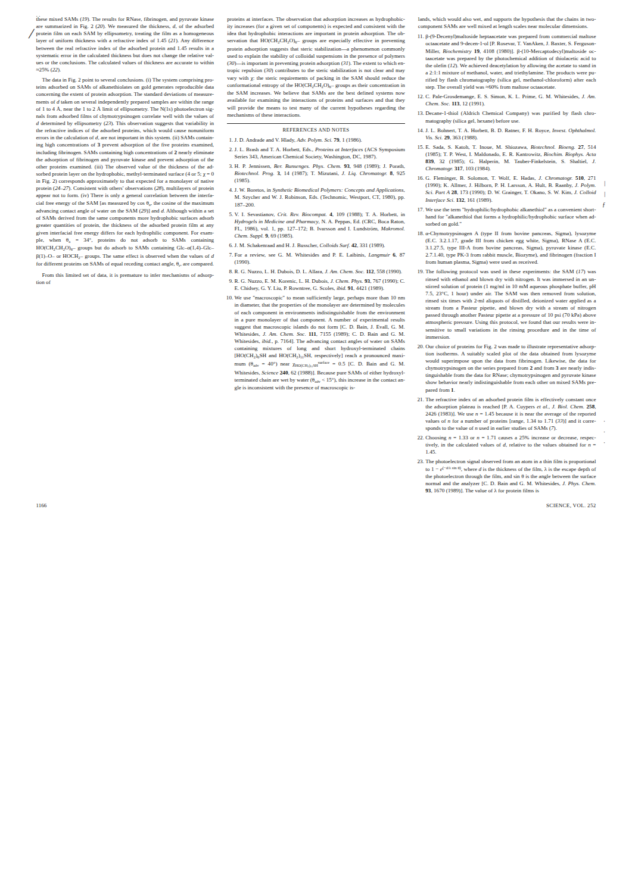..
/
|
|
ƒ
·
·
·
these mixed SAMs (19). The results for RNase, fibrinogen, and pyruvate kinase are summarized in Fig. 2 (20). We measured the thickness, d, of the adsorbed protein film on each SAM by ellipsometry, treating the film as a homogeneous layer of uniform thickness with a refractive index of 1.45 (21). Any difference between the real refractive index of the adsorbed protein and 1.45 results in a systematic error in the calculated thickness but does not change the relative values or the conclusions. The calculated values of thickness are accurate to within ≈25% (22).
The data in Fig. 2 point to several conclusions. (i) The system comprising proteins adsorbed on SAMs of alkanethiolates on gold generates reproducible data concerning the extent of protein adsorption. The standard deviations of measurements of d taken on several independently prepared samples are within the range of 1 to 4 Å, near the 1 to 2 Å limit of ellipsometry. The N(1s) photoelectron signals from adsorbed films of chymotrypsinogen correlate well with the values of d determined by ellipsometry (23). This observation suggests that variability in the refractive indices of the adsorbed proteins, which would cause nonuniform errors in the calculation of d, are not important in this system. (ii) SAMs containing high concentrations of 3 prevent adsorption of the five proteins examined, including fibrinogen. SAMs containing high concentrations of 2 nearly eliminate the adsorption of fibrinogen and pyruvate kinase and prevent adsorption of the other proteins examined. (iii) The observed value of the thickness of the adsorbed protein layer on the hydrophobic, methyl-terminated surface (4 or 5; χ = 0 in Fig. 2) corresponds approximately to that expected for a monolayer of native protein (24–27). Consistent with others' observations (28), multilayers of protein appear not to form. (iv) There is only a general correlation between the interfacial free energy of the SAM [as measured by cos θa, the cosine of the maximum advancing contact angle of water on the SAM (29)] and d. Although within a set of SAMs derived from the same components more hydrophobic surfaces adsorb greater quantities of protein, the thickness of the adsorbed protein film at any given interfacial free energy differs for each hydrophilic component. For example, when θa = 34°, proteins do not adsorb to SAMs containing HO(CH2 CH2 O)6– groups but do adsorb to SAMs containing Glc–α(1,4)–Glc–β(1)–O– or HOCH2– groups. The same effect is observed when the values of d for different proteins on SAMs of equal receding contact angle, θr, are compared.
From this limited set of data, it is premature to infer mechanisms of adsorption of
proteins at interfaces. The observation that adsorption increases as hydrophobicity increases (for a given set of components) is expected and consistent with the idea that hydrophobic interactions are important in protein adsorption. The observation that HO(CH2 CH2 O)6– groups are especially effective in preventing protein adsorption suggests that steric stabilization—a phenomenon commonly used to explain the stability of colloidal suspensions in the presence of polymers (30)—is important in preventing protein adsorption (31). The extent to which entropic repulsion (30) contributes to the steric stabilization is not clear and may vary with χ: the steric requirements of packing in the SAM should reduce the conformational entropy of the HO(CH2 CH2 O)6– groups as their concentration in the SAM increases. We believe that SAMs are the best defined systems now available for examining the interactions of proteins and surfaces and that they will provide the means to test many of the current hypotheses regarding the mechanisms of these interactions.
REFERENCES AND NOTES
J. D. Andrade and V. Hlady, Adv. Polym. Sci. 79, 1 (1986).
J. L. Brash and T. A. Horbett, Eds., Proteins at Interfaces (ACS Symposium Series 343, American Chemical Society, Washington, DC, 1987).
H. P. Jennissen, Ber. Bunsenges. Phys. Chem. 93, 948 (1989); J. Porath, Biotechnol. Prog. 3, 14 (1987); T. Mizutani, J. Liq. Chromatogr. 8, 925 (1985).
J. W. Boretos, in Synthetic Biomedical Polymers: Concepts and Applications, M. Szycher and W. J. Robinson, Eds. (Technomic, Westport, CT, 1980), pp. 187–200.
V. I. Sevastianov, Crit. Rev. Biocompat. 4, 109 (1988); T. A. Horbett, in Hydrogels in Medicine and Pharmacy, N. A. Peppas, Ed. (CRC, Boca Raton, FL, 1986), vol. 1, pp. 127–172; B. Ivarsson and I. Lundström, Makromol. Chem. Suppl. 9, 69 (1985).
J. M. Schakenraad and H. J. Busscher, Colloids Surf. 42, 331 (1989).
For a review, see G. M. Whitesides and P. E. Laibinis, Langmuir 6, 87 (1990).
R. G. Nuzzo, L. H. Dubois, D. L. Allara, J. Am. Chem. Soc. 112, 558 (1990).
R. G. Nuzzo, E. M. Korenic, L. H. Dubois, J. Chem. Phys. 93, 767 (1990); C. E. Chidsey, G. Y. Liu, P. Rowntree, G. Scoles, ibid. 91, 4421 (1989).
We use "macroscopic" to mean sufficiently large, perhaps more than 10 nm in diameter, that the properties of the monolayer are determined by molecules of each component in environments indistinguishable from the environment in a pure monolayer of that component. A number of experimental results suggest that macroscopic islands do not form [C. D. Bain, J. Evall, G. M. Whitesides, J. Am. Chem. Soc. 111, 7155 (1989); C. D. Bain and G. M. Whitesides, ibid., p. 7164]. The advancing contact angles of water on SAMs containing mixtures of long and short hydroxyl-terminated chains [HO(CH2)6 SH and HO(CH2)11 SH, respectively] reach a pronounced maximum (θadv = 40°) near χHO(CH2)11 SH surface = 0.5 [C. D. Bain and G. M. Whitesides, Science 240, 62 (1988)]. Because pure SAMs of either hydroxyl-terminated chain are wet by water (θadv < 15°), this increase in the contact angle is inconsistent with the presence of macroscopic is-
lands, which would also wet, and supports the hypothesis that the chains in two-component SAMs are well mixed at length scales near molecular dimensions.
β-(9-Decenyl)maltoside heptaacetate was prepared from commercial maltose octaacetate and 9-decen-1-ol [P. Rosevar, T. VanAken, J. Baxter, S. Ferguson-Miller, Biochemistry 19, 4108 (1980)]. β-(10-Mercaptodecyl)maltoside octaacetate was prepared by the photochemical addition of thiolacetic acid to the olefin (12). We achieved deacetylation by allowing the acetate to stand in a 2:1:1 mixture of methanol, water, and triethylamine. The products were purified by flash chromatography (silica gel, methanol-chloroform) after each step. The overall yield was ≈60% from maltose octaacetate.
C. Pale-Grosdemange, E. S. Simon, K. L. Prime, G. M. Whitesides, J. Am. Chem. Soc. 113, 12 (1991).
Decane-1-thiol (Aldrich Chemical Company) was purified by flash chromatography (silica gel, hexane) before use.
J. L. Bohnert, T. A. Horbett, B. D. Ratner, F. H. Royce, Invest. Ophthalmol. Vis. Sci. 29, 363 (1988).
E. Sada, S. Katoh, T. Inoue, M. Shiozawa, Biotechnol. Bioeng. 27, 514 (1985); T. P. West, I. Maldonado, E. R. Kantrowitz, Biochim. Biophys. Acta 839, 32 (1985); G. Halperin, M. Tauber-Finkelstein, S. Shaltiel, J. Chromatogr. 317, 103 (1984).
G. Fleminger, B. Solomon, T. Wolf, E. Hadas, J. Chromatogr. 510, 271 (1990); K. Allmer, J. Hilborn, P. H. Larsson, A. Hult, B. Raanby, J. Polym. Sci. Part A 28, 173 (1990); D. W. Grainger, T. Okano, S. W. Kim, J. Colloid Interface Sci. 132, 161 (1989).
We use the term "hydrophilic/hydrophobic alkanethiol" as a convenient shorthand for "alkanethiol that forms a hydrophilic/hydrophobic surface when adsorbed on gold."
α-Chymotrypsinogen A (type II from bovine pancreas, Sigma), lysozyme (E.C. 3.2.1.17, grade III from chicken egg white, Sigma), RNase A (E.C. 3.1.27.5, type III-A from bovine pancreas, Sigma), pyruvate kinase (E.C. 2.7.1.40, type PK-3 from rabbit muscle, Biozyme), and fibrinogen (fraction I from human plasma, Sigma) were used as received.
The following protocol was used in these experiments: the SAM (17) was rinsed with ethanol and blown dry with nitrogen. It was immersed in an unstirred solution of protein (1 mg/ml in 10 mM aqueous phosphate buffer, pH 7.5, 23°C, 1 hour) under air. The SAM was then removed from solution, rinsed six times with 2-ml aliquots of distilled, deionized water applied as a stream from a Pasteur pipette, and blown dry with a stream of nitrogen passed through another Pasteur pipette at a pressure of 10 psi (70 kPa) above atmospheric pressure. Using this protocol, we found that our results were insensitive to small variations in the rinsing procedure and in the time of immersion.
Our choice of proteins for Fig. 2 was made to illustrate representative adsorption isotherms. A suitably scaled plot of the data obtained from lysozyme would superimpose upon the data from fibrinogen. Likewise, the data for chymotrypsinogen on the series prepared from 2 and from 3 are nearly indistinguishable from the data for RNase; chymotrypsinogen and pyruvate kinase show behavior nearly indistinguishable from each other on mixed SAMs prepared from 1.
The refractive index of an adsorbed protein film is effectively constant once the adsorption plateau is reached [P. A. Cuypers et al., J. Biol. Chem. 258, 2426 (1983)]. We use n = 1.45 because it is near the average of the reported values of n for a number of proteins [range, 1.34 to 1.71 (33)] and it corresponds to the value of n used in earlier studies of SAMs (7).
Choosing n = 1.33 or n = 1.71 causes a 25% increase or decrease, respectively, in the calculated values of d, relative to the values obtained for n = 1.45.
The photoelectron signal observed from an atom in a thin film is proportional to 1 − e(−d/λ sin θ), where d is the thickness of the film, λ is the escape depth of the photoelectron through the film, and sin θ is the angle between the surface normal and the analyzer [C. D. Bain and G. M. Whitesides, J. Phys. Chem. 93, 1670 (1989)]. The value of λ for protein films is
1166
SCIENCE, VOL. 252